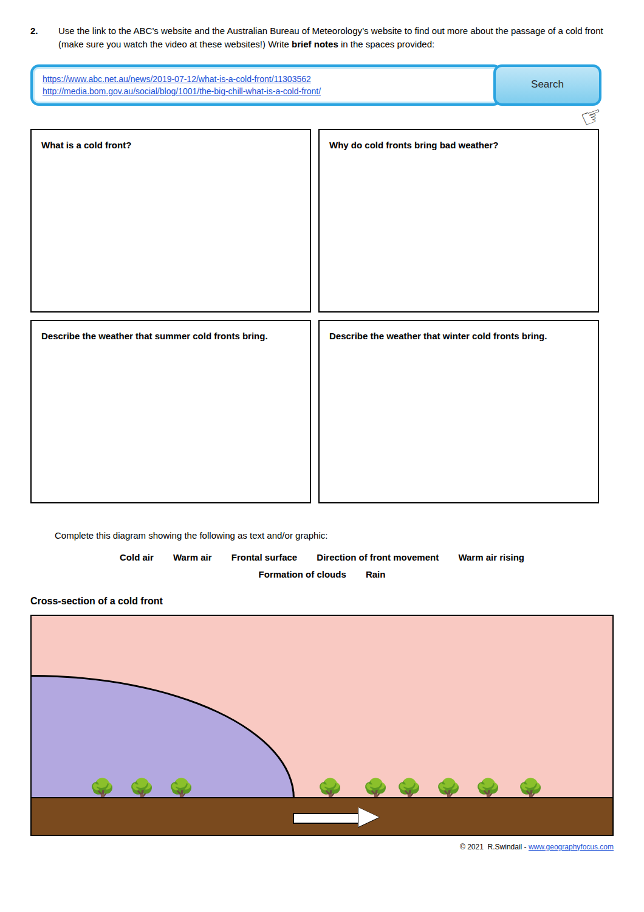2.
Use the link to the ABC’s website and the Australian Bureau of Meteorology’s website to find out more about the passage of a cold front (make sure you watch the video at these websites!) Write brief notes in the spaces provided:
https://www.abc.net.au/news/2019-07-12/what-is-a-cold-front/11303562 http://media.bom.gov.au/social/blog/1001/the-big-chill-what-is-a-cold-front/
Search ☞
| What is a cold front? | Why do cold fronts bring bad weather? |
| Describe the weather that summer cold fronts bring. | Describe the weather that winter cold fronts bring. |
Complete this diagram showing the following as text and/or graphic:
Cold air Warm air Frontal surface Direction of front movement Warm air rising
Formation of clouds Rain
Cross-section of a cold front
🌳 🌳 🌳 🌳 🌳 🌳 🌳 🌳 🌳
© 2021 R.Swindail - www.geographyfocus.com